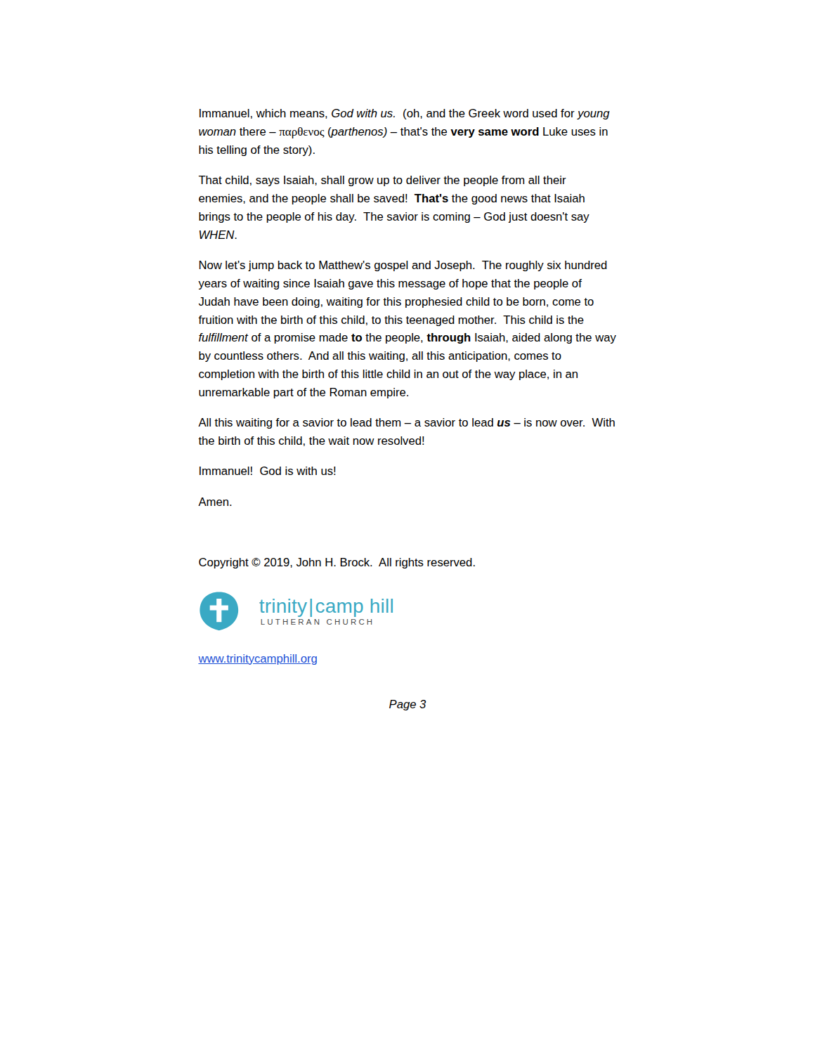Immanuel, which means, God with us. (oh, and the Greek word used for young woman there – παρθενος (parthenos) – that's the very same word Luke uses in his telling of the story).
That child, says Isaiah, shall grow up to deliver the people from all their enemies, and the people shall be saved! That's the good news that Isaiah brings to the people of his day. The savior is coming – God just doesn't say WHEN.
Now let's jump back to Matthew's gospel and Joseph. The roughly six hundred years of waiting since Isaiah gave this message of hope that the people of Judah have been doing, waiting for this prophesied child to be born, come to fruition with the birth of this child, to this teenaged mother. This child is the fulfillment of a promise made to the people, through Isaiah, aided along the way by countless others. And all this waiting, all this anticipation, comes to completion with the birth of this little child in an out of the way place, in an unremarkable part of the Roman empire.
All this waiting for a savior to lead them – a savior to lead us – is now over. With the birth of this child, the wait now resolved!
Immanuel! God is with us!
Amen.
Copyright © 2019, John H. Brock. All rights reserved.
trinity|camp hill
LUTHERAN CHURCH
www.trinitycamphill.org
Page 3